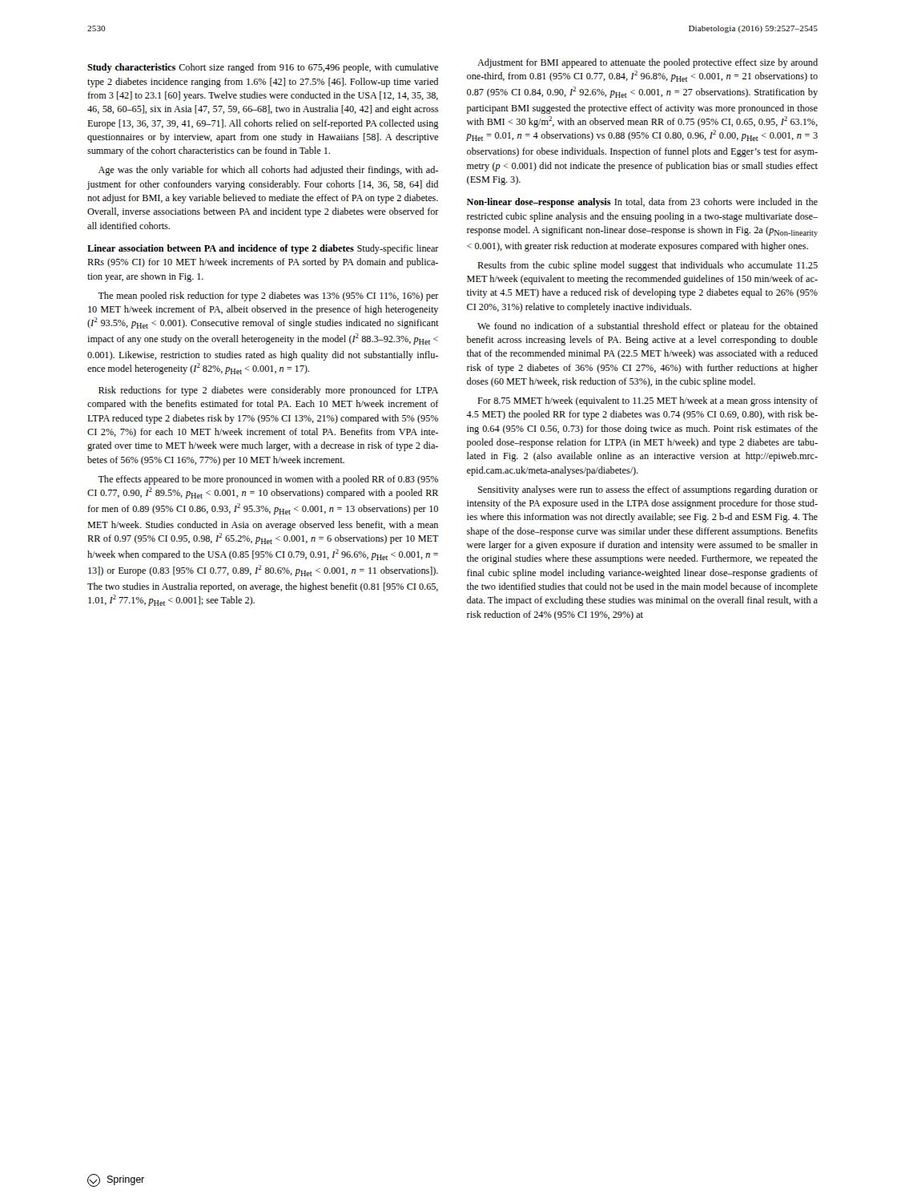2530 Diabetologia (2016) 59:2527–2545
Study characteristics
Cohort size ranged from 916 to 675,496 people, with cumulative type 2 diabetes incidence ranging from 1.6% [42] to 27.5% [46]. Follow-up time varied from 3 [42] to 23.1 [60] years. Twelve studies were conducted in the USA [12, 14, 35, 38, 46, 58, 60–65], six in Asia [47, 57, 59, 66–68], two in Australia [40, 42] and eight across Europe [13, 36, 37, 39, 41, 69–71]. All cohorts relied on self-reported PA collected using questionnaires or by interview, apart from one study in Hawaiians [58]. A descriptive summary of the cohort characteristics can be found in Table 1.
Age was the only variable for which all cohorts had adjusted their findings, with adjustment for other confounders varying considerably. Four cohorts [14, 36, 58, 64] did not adjust for BMI, a key variable believed to mediate the effect of PA on type 2 diabetes. Overall, inverse associations between PA and incident type 2 diabetes were observed for all identified cohorts.
Linear association between PA and incidence of type 2 diabetes
Study-specific linear RRs (95% CI) for 10 MET h/week increments of PA sorted by PA domain and publication year, are shown in Fig. 1.
The mean pooled risk reduction for type 2 diabetes was 13% (95% CI 11%, 16%) per 10 MET h/week increment of PA, albeit observed in the presence of high heterogeneity (I2 93.5%, pHet < 0.001). Consecutive removal of single studies indicated no significant impact of any one study on the overall heterogeneity in the model (I2 88.3–92.3%, pHet < 0.001). Likewise, restriction to studies rated as high quality did not substantially influence model heterogeneity (I2 82%, pHet < 0.001, n = 17).
Risk reductions for type 2 diabetes were considerably more pronounced for LTPA compared with the benefits estimated for total PA. Each 10 MET h/week increment of LTPA reduced type 2 diabetes risk by 17% (95% CI 13%, 21%) compared with 5% (95% CI 2%, 7%) for each 10 MET h/week increment of total PA. Benefits from VPA integrated over time to MET h/week were much larger, with a decrease in risk of type 2 diabetes of 56% (95% CI 16%, 77%) per 10 MET h/week increment.
The effects appeared to be more pronounced in women with a pooled RR of 0.83 (95% CI 0.77, 0.90, I2 89.5%, pHet < 0.001, n = 10 observations) compared with a pooled RR for men of 0.89 (95% CI 0.86, 0.93, I2 95.3%, pHet < 0.001, n = 13 observations) per 10 MET h/week. Studies conducted in Asia on average observed less benefit, with a mean RR of 0.97 (95% CI 0.95, 0.98, I2 65.2%, pHet < 0.001, n = 6 observations) per 10 MET h/week when compared to the USA (0.85 [95% CI 0.79, 0.91, I2 96.6%, pHet < 0.001, n = 13]) or Europe (0.83 [95% CI 0.77, 0.89, I2 80.6%, pHet < 0.001, n = 11 observations]). The two studies in Australia reported, on average, the highest benefit (0.81 [95% CI 0.65, 1.01, I2 77.1%, pHet < 0.001]; see Table 2).
Adjustment for BMI appeared to attenuate the pooled protective effect size by around one-third, from 0.81 (95% CI 0.77, 0.84, I2 96.8%, pHet < 0.001, n = 21 observations) to 0.87 (95% CI 0.84, 0.90, I2 92.6%, pHet < 0.001, n = 27 observations). Stratification by participant BMI suggested the protective effect of activity was more pronounced in those with BMI < 30 kg/m2, with an observed mean RR of 0.75 (95% CI, 0.65, 0.95, I2 63.1%, pHet = 0.01, n = 4 observations) vs 0.88 (95% CI 0.80, 0.96, I2 0.00, pHet < 0.001, n = 3 observations) for obese individuals. Inspection of funnel plots and Egger’s test for asymmetry (p < 0.001) did not indicate the presence of publication bias or small studies effect (ESM Fig. 3).
Non-linear dose–response analysis
In total, data from 23 cohorts were included in the restricted cubic spline analysis and the ensuing pooling in a two-stage multivariate dose–response model. A significant non-linear dose–response is shown in Fig. 2a (pNon-linearity < 0.001), with greater risk reduction at moderate exposures compared with higher ones.
Results from the cubic spline model suggest that individuals who accumulate 11.25 MET h/week (equivalent to meeting the recommended guidelines of 150 min/week of activity at 4.5 MET) have a reduced risk of developing type 2 diabetes equal to 26% (95% CI 20%, 31%) relative to completely inactive individuals.
We found no indication of a substantial threshold effect or plateau for the obtained benefit across increasing levels of PA. Being active at a level corresponding to double that of the recommended minimal PA (22.5 MET h/week) was associated with a reduced risk of type 2 diabetes of 36% (95% CI 27%, 46%) with further reductions at higher doses (60 MET h/week, risk reduction of 53%), in the cubic spline model.
For 8.75 MMET h/week (equivalent to 11.25 MET h/week at a mean gross intensity of 4.5 MET) the pooled RR for type 2 diabetes was 0.74 (95% CI 0.69, 0.80), with risk being 0.64 (95% CI 0.56, 0.73) for those doing twice as much. Point risk estimates of the pooled dose–response relation for LTPA (in MET h/week) and type 2 diabetes are tabulated in Fig. 2 (also available online as an interactive version at http://epiweb.mrc-epid.cam.ac.uk/meta-analyses/pa/diabetes/).
Sensitivity analyses were run to assess the effect of assumptions regarding duration or intensity of the PA exposure used in the LTPA dose assignment procedure for those studies where this information was not directly available; see Fig. 2 b-d and ESM Fig. 4. The shape of the dose–response curve was similar under these different assumptions. Benefits were larger for a given exposure if duration and intensity were assumed to be smaller in the original studies where these assumptions were needed. Furthermore, we repeated the final cubic spline model including variance-weighted linear dose–response gradients of the two identified studies that could not be used in the main model because of incomplete data. The impact of excluding these studies was minimal on the overall final result, with a risk reduction of 24% (95% CI 19%, 29%) at
Springer